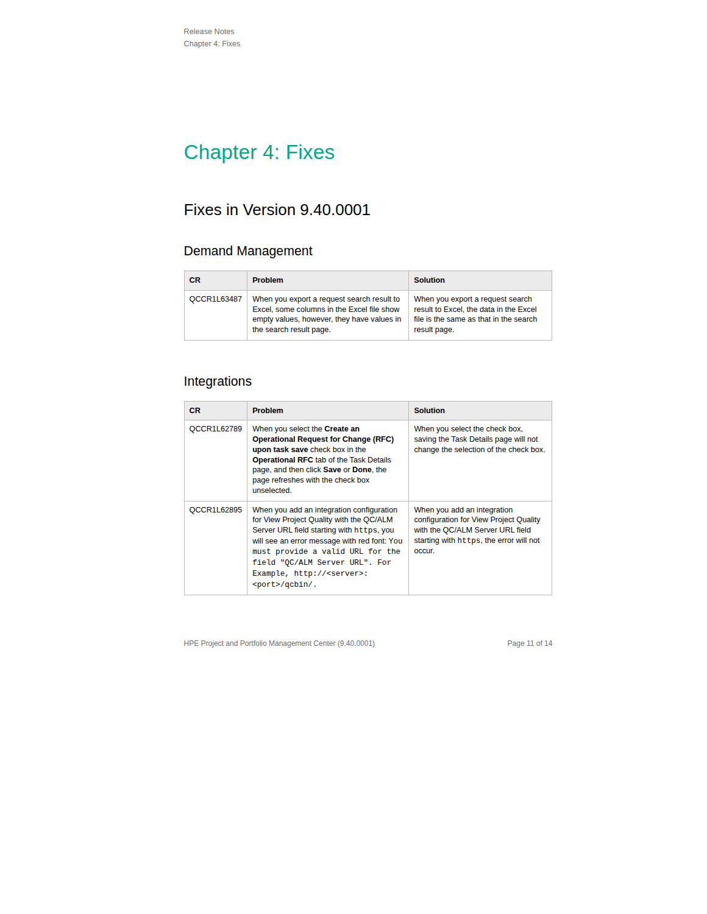Release Notes
Chapter 4: Fixes
Chapter 4: Fixes
Fixes in Version 9.40.0001
Demand Management
| CR | Problem | Solution |
| --- | --- | --- |
| QCCR1L63487 | When you export a request search result to Excel, some columns in the Excel file show empty values, however, they have values in the search result page. | When you export a request search result to Excel, the data in the Excel file is the same as that in the search result page. |
Integrations
| CR | Problem | Solution |
| --- | --- | --- |
| QCCR1L62789 | When you select the Create an Operational Request for Change (RFC) upon task save check box in the Operational RFC tab of the Task Details page, and then click Save or Done , the page refreshes with the check box unselected. | When you select the check box, saving the Task Details page will not change the selection of the check box. |
| QCCR1L62895 | When you add an integration configuration for View Project Quality with the QC/ALM Server URL field starting with https , you will see an error message with red font: You must provide a valid URL for the field "QC/ALM Server URL". For Example, http://<server>:<port>/qcbin/. | When you add an integration configuration for View Project Quality with the QC/ALM Server URL field starting with https , the error will not occur. |
HPE Project and Portfolio Management Center (9.40.0001) Page 11 of 14